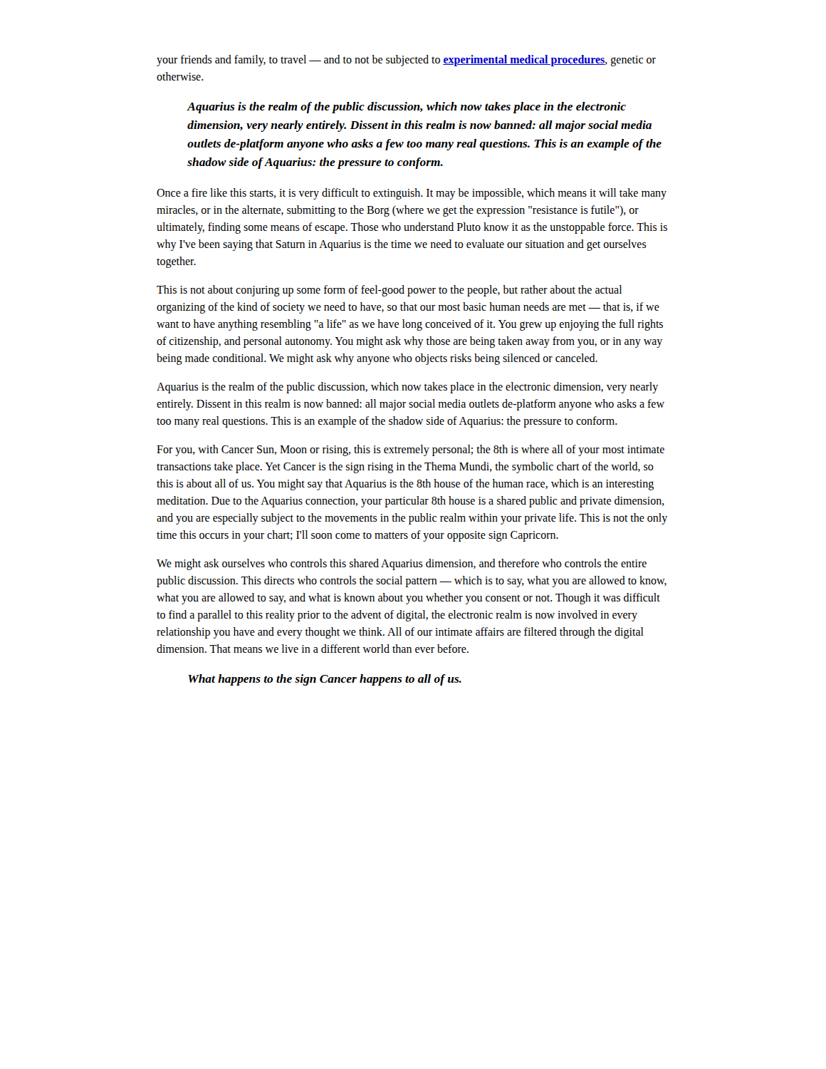your friends and family, to travel — and to not be subjected to experimental medical procedures, genetic or otherwise.
Aquarius is the realm of the public discussion, which now takes place in the electronic dimension, very nearly entirely. Dissent in this realm is now banned: all major social media outlets de-platform anyone who asks a few too many real questions. This is an example of the shadow side of Aquarius: the pressure to conform.
Once a fire like this starts, it is very difficult to extinguish. It may be impossible, which means it will take many miracles, or in the alternate, submitting to the Borg (where we get the expression "resistance is futile"), or ultimately, finding some means of escape. Those who understand Pluto know it as the unstoppable force. This is why I've been saying that Saturn in Aquarius is the time we need to evaluate our situation and get ourselves together.
This is not about conjuring up some form of feel-good power to the people, but rather about the actual organizing of the kind of society we need to have, so that our most basic human needs are met — that is, if we want to have anything resembling "a life" as we have long conceived of it. You grew up enjoying the full rights of citizenship, and personal autonomy. You might ask why those are being taken away from you, or in any way being made conditional. We might ask why anyone who objects risks being silenced or canceled.
Aquarius is the realm of the public discussion, which now takes place in the electronic dimension, very nearly entirely. Dissent in this realm is now banned: all major social media outlets de-platform anyone who asks a few too many real questions. This is an example of the shadow side of Aquarius: the pressure to conform.
For you, with Cancer Sun, Moon or rising, this is extremely personal; the 8th is where all of your most intimate transactions take place. Yet Cancer is the sign rising in the Thema Mundi, the symbolic chart of the world, so this is about all of us. You might say that Aquarius is the 8th house of the human race, which is an interesting meditation. Due to the Aquarius connection, your particular 8th house is a shared public and private dimension, and you are especially subject to the movements in the public realm within your private life. This is not the only time this occurs in your chart; I'll soon come to matters of your opposite sign Capricorn.
We might ask ourselves who controls this shared Aquarius dimension, and therefore who controls the entire public discussion. This directs who controls the social pattern — which is to say, what you are allowed to know, what you are allowed to say, and what is known about you whether you consent or not. Though it was difficult to find a parallel to this reality prior to the advent of digital, the electronic realm is now involved in every relationship you have and every thought we think. All of our intimate affairs are filtered through the digital dimension. That means we live in a different world than ever before.
What happens to the sign Cancer happens to all of us.